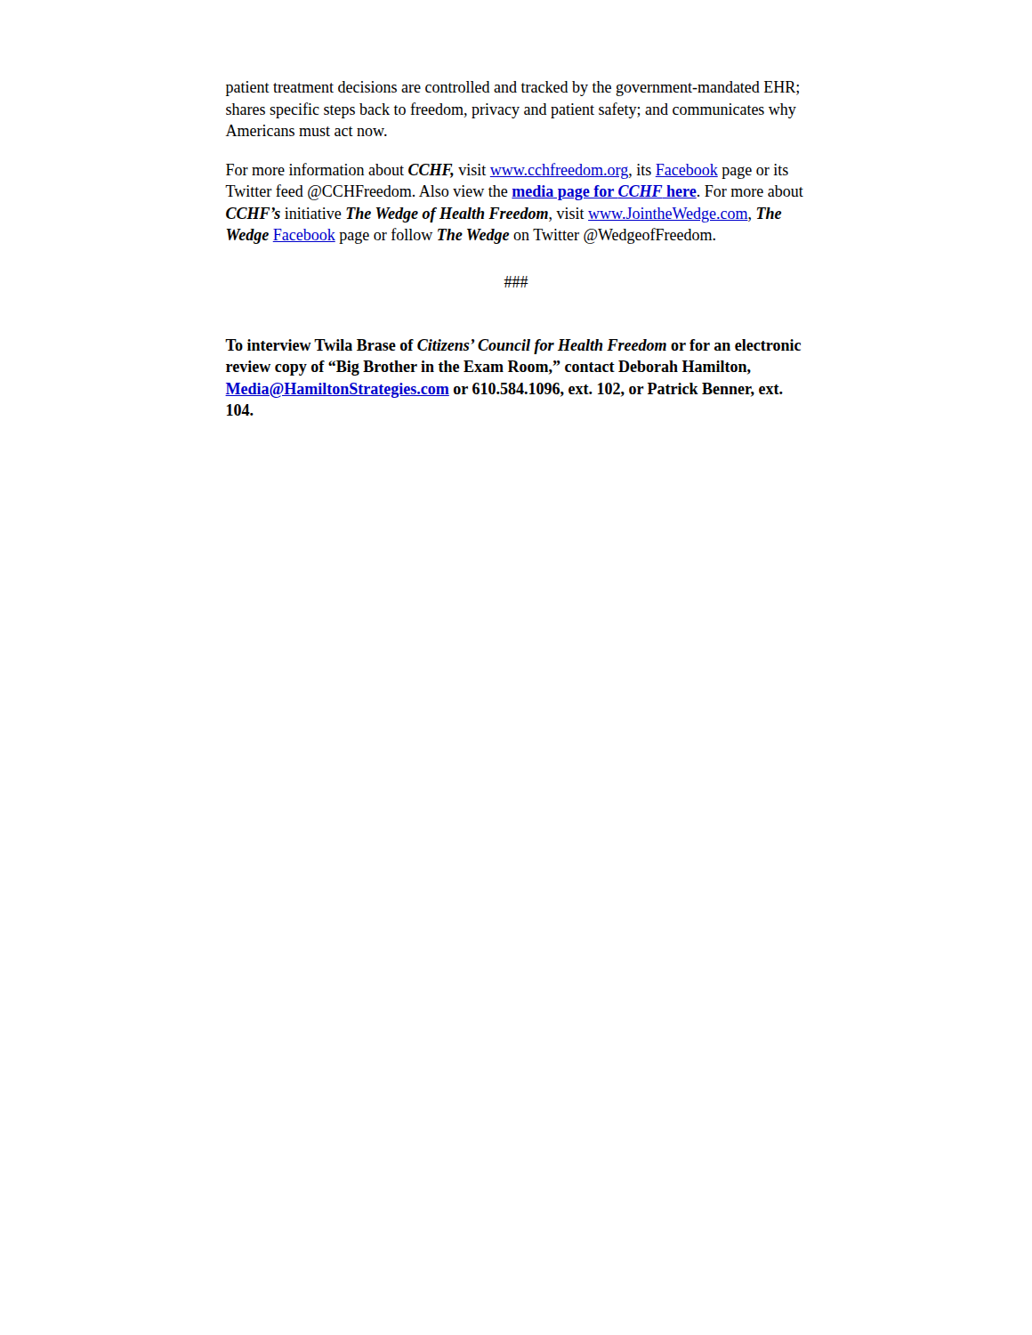patient treatment decisions are controlled and tracked by the government-mandated EHR; shares specific steps back to freedom, privacy and patient safety; and communicates why Americans must act now.
For more information about CCHF, visit www.cchfreedom.org, its Facebook page or its Twitter feed @CCHFreedom. Also view the media page for CCHF here. For more about CCHF’s initiative The Wedge of Health Freedom, visit www.JointheWedge.com, The Wedge Facebook page or follow The Wedge on Twitter @WedgeofFreedom.
###
To interview Twila Brase of Citizens’ Council for Health Freedom or for an electronic review copy of “Big Brother in the Exam Room,” contact Deborah Hamilton, Media@HamiltonStrategies.com or 610.584.1096, ext. 102, or Patrick Benner, ext. 104.